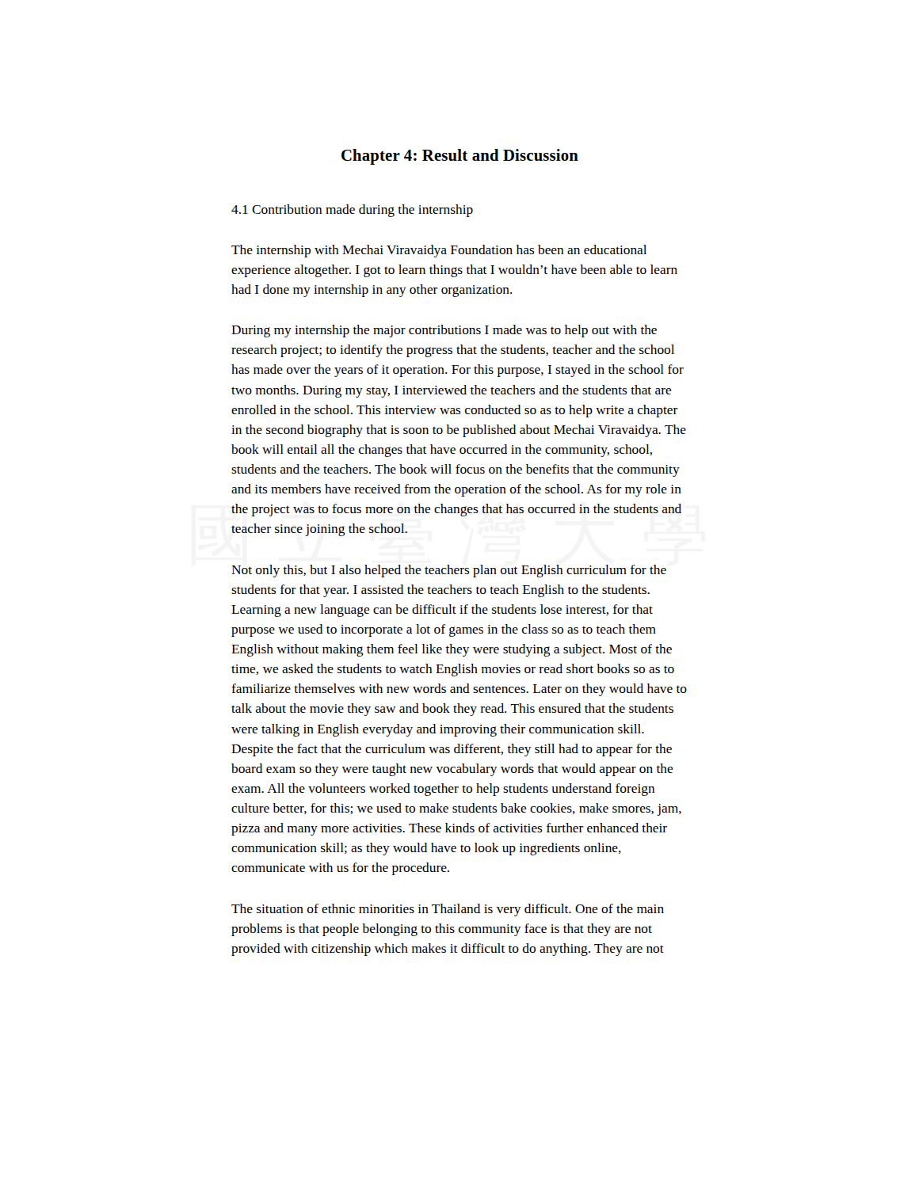國立臺灣大學
Chapter 4: Result and Discussion
4.1 Contribution made during the internship
The internship with Mechai Viravaidya Foundation has been an educational experience altogether. I got to learn things that I wouldn’t have been able to learn had I done my internship in any other organization.
During my internship the major contributions I made was to help out with the research project; to identify the progress that the students, teacher and the school has made over the years of it operation. For this purpose, I stayed in the school for two months. During my stay, I interviewed the teachers and the students that are enrolled in the school. This interview was conducted so as to help write a chapter in the second biography that is soon to be published about Mechai Viravaidya. The book will entail all the changes that have occurred in the community, school, students and the teachers. The book will focus on the benefits that the community and its members have received from the operation of the school. As for my role in the project was to focus more on the changes that has occurred in the students and teacher since joining the school.
Not only this, but I also helped the teachers plan out English curriculum for the students for that year. I assisted the teachers to teach English to the students. Learning a new language can be difficult if the students lose interest, for that purpose we used to incorporate a lot of games in the class so as to teach them English without making them feel like they were studying a subject. Most of the time, we asked the students to watch English movies or read short books so as to familiarize themselves with new words and sentences. Later on they would have to talk about the movie they saw and book they read. This ensured that the students were talking in English everyday and improving their communication skill. Despite the fact that the curriculum was different, they still had to appear for the board exam so they were taught new vocabulary words that would appear on the exam. All the volunteers worked together to help students understand foreign culture better, for this; we used to make students bake cookies, make smores, jam, pizza and many more activities. These kinds of activities further enhanced their communication skill; as they would have to look up ingredients online, communicate with us for the procedure.
The situation of ethnic minorities in Thailand is very difficult. One of the main problems is that people belonging to this community face is that they are not provided with citizenship which makes it difficult to do anything. They are not